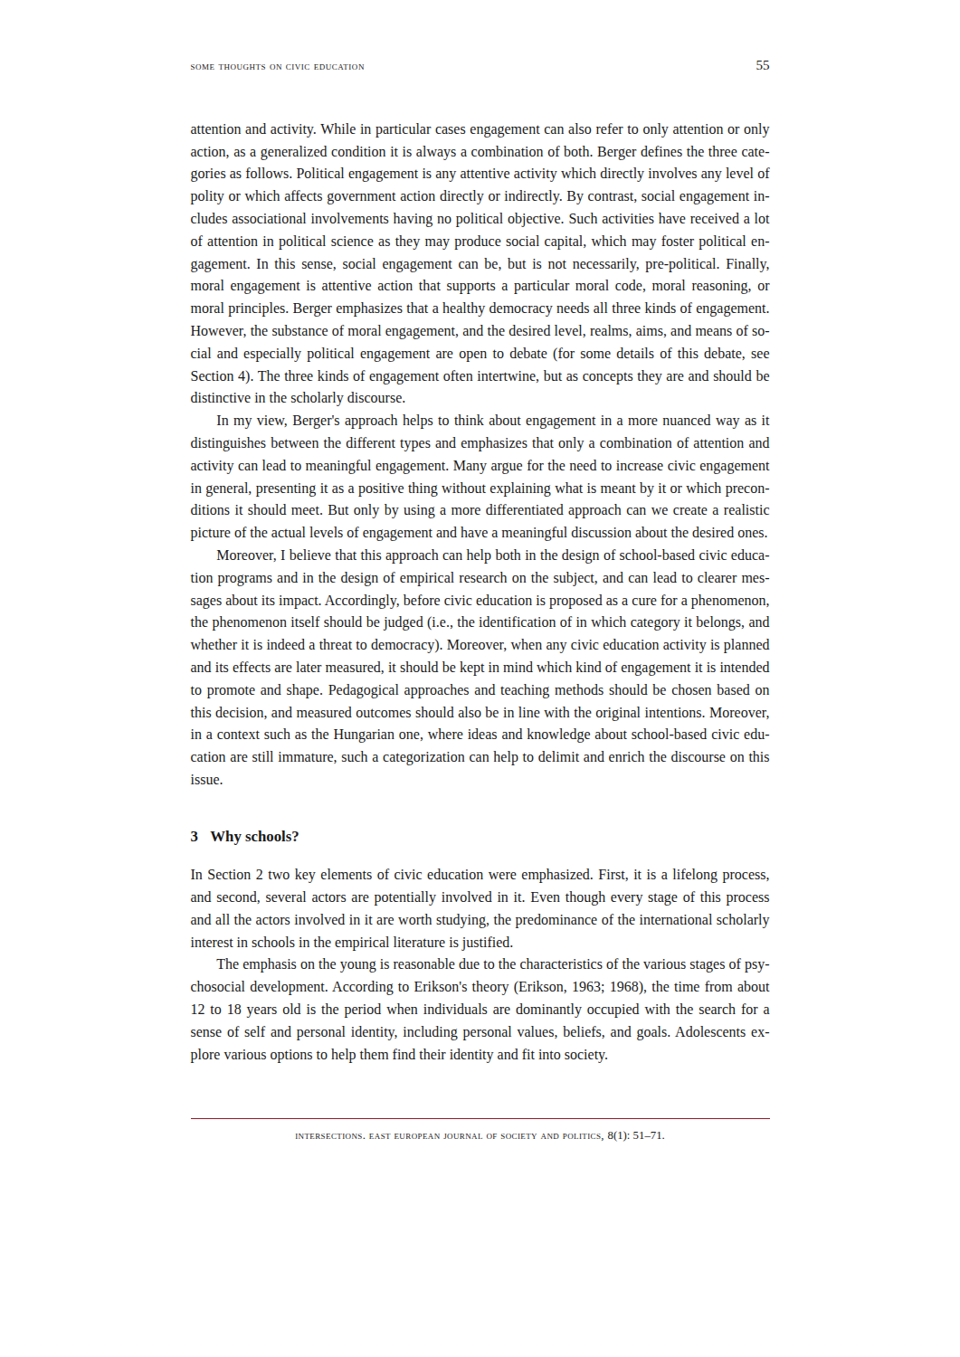some thoughts on civic education 55
attention and activity. While in particular cases engagement can also refer to only attention or only action, as a generalized condition it is always a combination of both. Berger defines the three categories as follows. Political engagement is any attentive activity which directly involves any level of polity or which affects government action directly or indirectly. By contrast, social engagement includes associational involvements having no political objective. Such activities have received a lot of attention in political science as they may produce social capital, which may foster political engagement. In this sense, social engagement can be, but is not necessarily, pre-political. Finally, moral engagement is attentive action that supports a particular moral code, moral reasoning, or moral principles. Berger emphasizes that a healthy democracy needs all three kinds of engagement. However, the substance of moral engagement, and the desired level, realms, aims, and means of social and especially political engagement are open to debate (for some details of this debate, see Section 4). The three kinds of engagement often intertwine, but as concepts they are and should be distinctive in the scholarly discourse.
In my view, Berger's approach helps to think about engagement in a more nuanced way as it distinguishes between the different types and emphasizes that only a combination of attention and activity can lead to meaningful engagement. Many argue for the need to increase civic engagement in general, presenting it as a positive thing without explaining what is meant by it or which preconditions it should meet. But only by using a more differentiated approach can we create a realistic picture of the actual levels of engagement and have a meaningful discussion about the desired ones.
Moreover, I believe that this approach can help both in the design of school-based civic education programs and in the design of empirical research on the subject, and can lead to clearer messages about its impact. Accordingly, before civic education is proposed as a cure for a phenomenon, the phenomenon itself should be judged (i.e., the identification of in which category it belongs, and whether it is indeed a threat to democracy). Moreover, when any civic education activity is planned and its effects are later measured, it should be kept in mind which kind of engagement it is intended to promote and shape. Pedagogical approaches and teaching methods should be chosen based on this decision, and measured outcomes should also be in line with the original intentions. Moreover, in a context such as the Hungarian one, where ideas and knowledge about school-based civic education are still immature, such a categorization can help to delimit and enrich the discourse on this issue.
3 Why schools?
In Section 2 two key elements of civic education were emphasized. First, it is a lifelong process, and second, several actors are potentially involved in it. Even though every stage of this process and all the actors involved in it are worth studying, the predominance of the international scholarly interest in schools in the empirical literature is justified.
The emphasis on the young is reasonable due to the characteristics of the various stages of psychosocial development. According to Erikson's theory (Erikson, 1963; 1968), the time from about 12 to 18 years old is the period when individuals are dominantly occupied with the search for a sense of self and personal identity, including personal values, beliefs, and goals. Adolescents explore various options to help them find their identity and fit into society.
intersections. east european journal of society and politics, 8(1): 51–71.